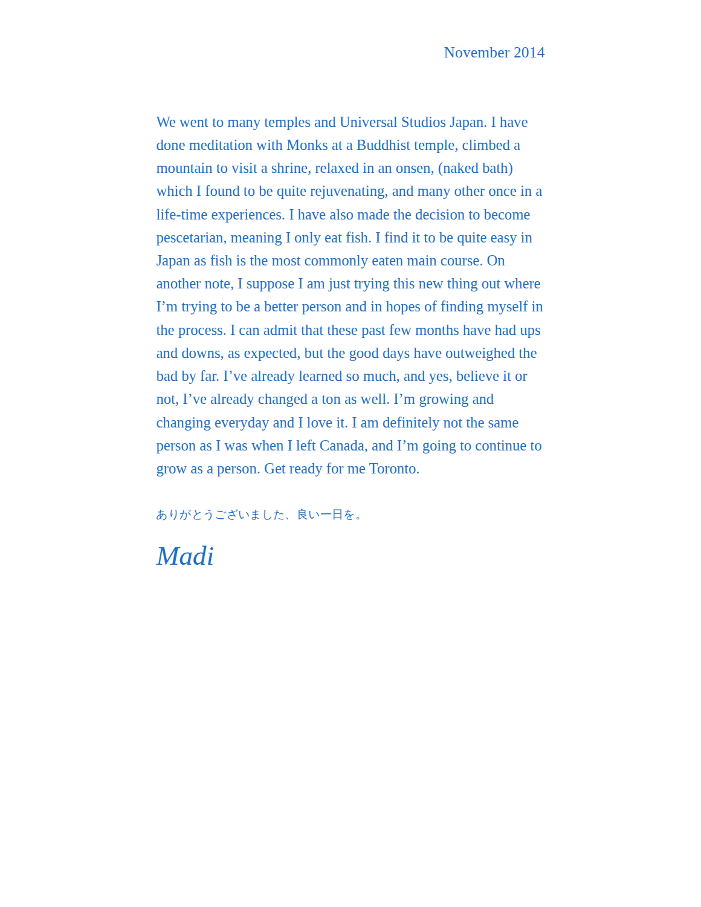November 2014
We went to many temples and Universal Studios Japan. I have done meditation with Monks at a Buddhist temple, climbed a mountain to visit a shrine, relaxed in an onsen, (naked bath) which I found to be quite rejuvenating, and many other once in a life-time experiences. I have also made the decision to become pescetarian, meaning I only eat fish. I find it to be quite easy in Japan as fish is the most commonly eaten main course. On another note, I suppose I am just trying this new thing out where I’m trying to be a better person and in hopes of finding myself in the process. I can admit that these past few months have had ups and downs, as expected, but the good days have outweighed the bad by far. I’ve already learned so much, and yes, believe it or not, I’ve already changed a ton as well. I’m growing and changing everyday and I love it. I am definitely not the same person as I was when I left Canada, and I’m going to continue to grow as a person. Get ready for me Toronto.
ありがとうございました、良い一日を。
Madi